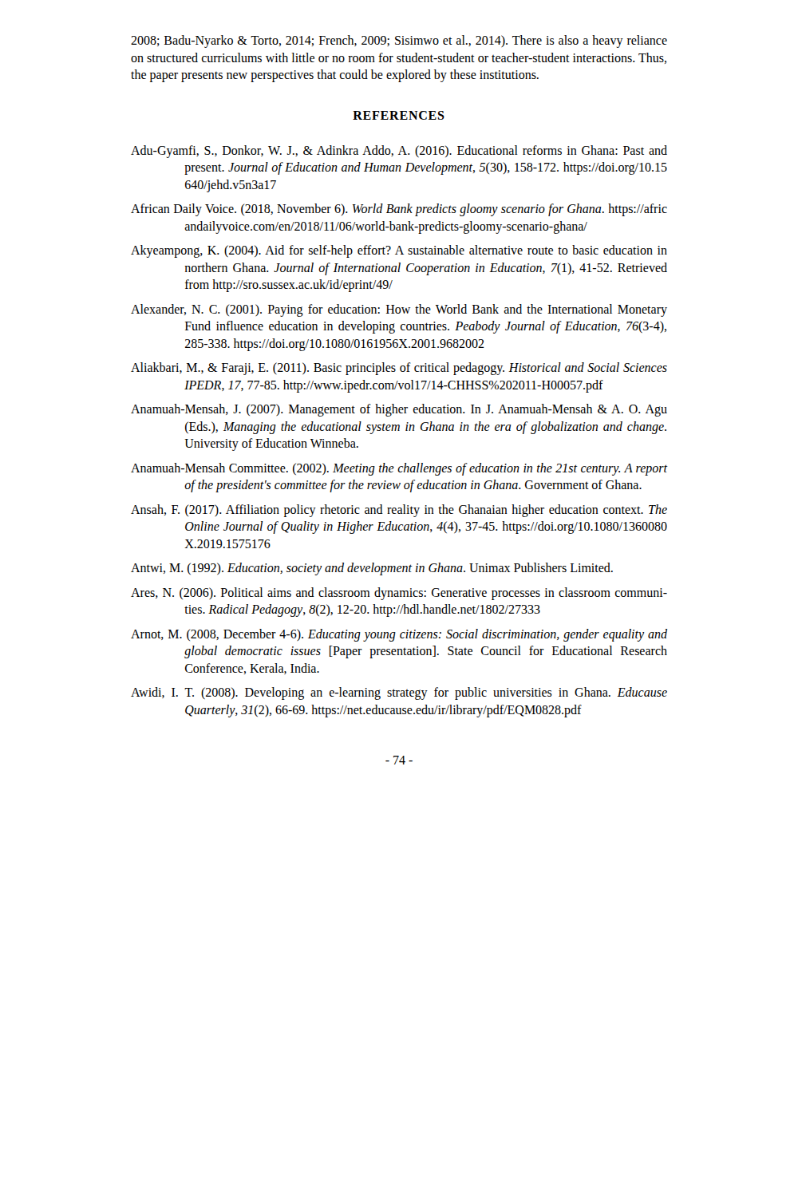2008; Badu-Nyarko & Torto, 2014; French, 2009; Sisimwo et al., 2014). There is also a heavy reliance on structured curriculums with little or no room for student-student or teacher-student interactions. Thus, the paper presents new perspectives that could be explored by these institutions.
REFERENCES
Adu-Gyamfi, S., Donkor, W. J., & Adinkra Addo, A. (2016). Educational reforms in Ghana: Past and present. Journal of Education and Human Development, 5(30), 158-172. https://doi.org/10.15640/jehd.v5n3a17
African Daily Voice. (2018, November 6). World Bank predicts gloomy scenario for Ghana. https://africandailyvoice.com/en/2018/11/06/world-bank-predicts-gloomy-scenario-ghana/
Akyeampong, K. (2004). Aid for self-help effort? A sustainable alternative route to basic education in northern Ghana. Journal of International Cooperation in Education, 7(1), 41-52. Retrieved from http://sro.sussex.ac.uk/id/eprint/49/
Alexander, N. C. (2001). Paying for education: How the World Bank and the International Monetary Fund influence education in developing countries. Peabody Journal of Education, 76(3-4), 285-338. https://doi.org/10.1080/0161956X.2001.9682002
Aliakbari, M., & Faraji, E. (2011). Basic principles of critical pedagogy. Historical and Social Sciences IPEDR, 17, 77-85. http://www.ipedr.com/vol17/14-CHHSS%202011-H00057.pdf
Anamuah-Mensah, J. (2007). Management of higher education. In J. Anamuah-Mensah & A. O. Agu (Eds.), Managing the educational system in Ghana in the era of globalization and change. University of Education Winneba.
Anamuah-Mensah Committee. (2002). Meeting the challenges of education in the 21st century. A report of the president's committee for the review of education in Ghana. Government of Ghana.
Ansah, F. (2017). Affiliation policy rhetoric and reality in the Ghanaian higher education context. The Online Journal of Quality in Higher Education, 4(4), 37-45. https://doi.org/10.1080/1360080X.2019.1575176
Antwi, M. (1992). Education, society and development in Ghana. Unimax Publishers Limited.
Ares, N. (2006). Political aims and classroom dynamics: Generative processes in classroom communities. Radical Pedagogy, 8(2), 12-20. http://hdl.handle.net/1802/27333
Arnot, M. (2008, December 4-6). Educating young citizens: Social discrimination, gender equality and global democratic issues [Paper presentation]. State Council for Educational Research Conference, Kerala, India.
Awidi, I. T. (2008). Developing an e-learning strategy for public universities in Ghana. Educause Quarterly, 31(2), 66-69. https://net.educause.edu/ir/library/pdf/EQM0828.pdf
- 74 -